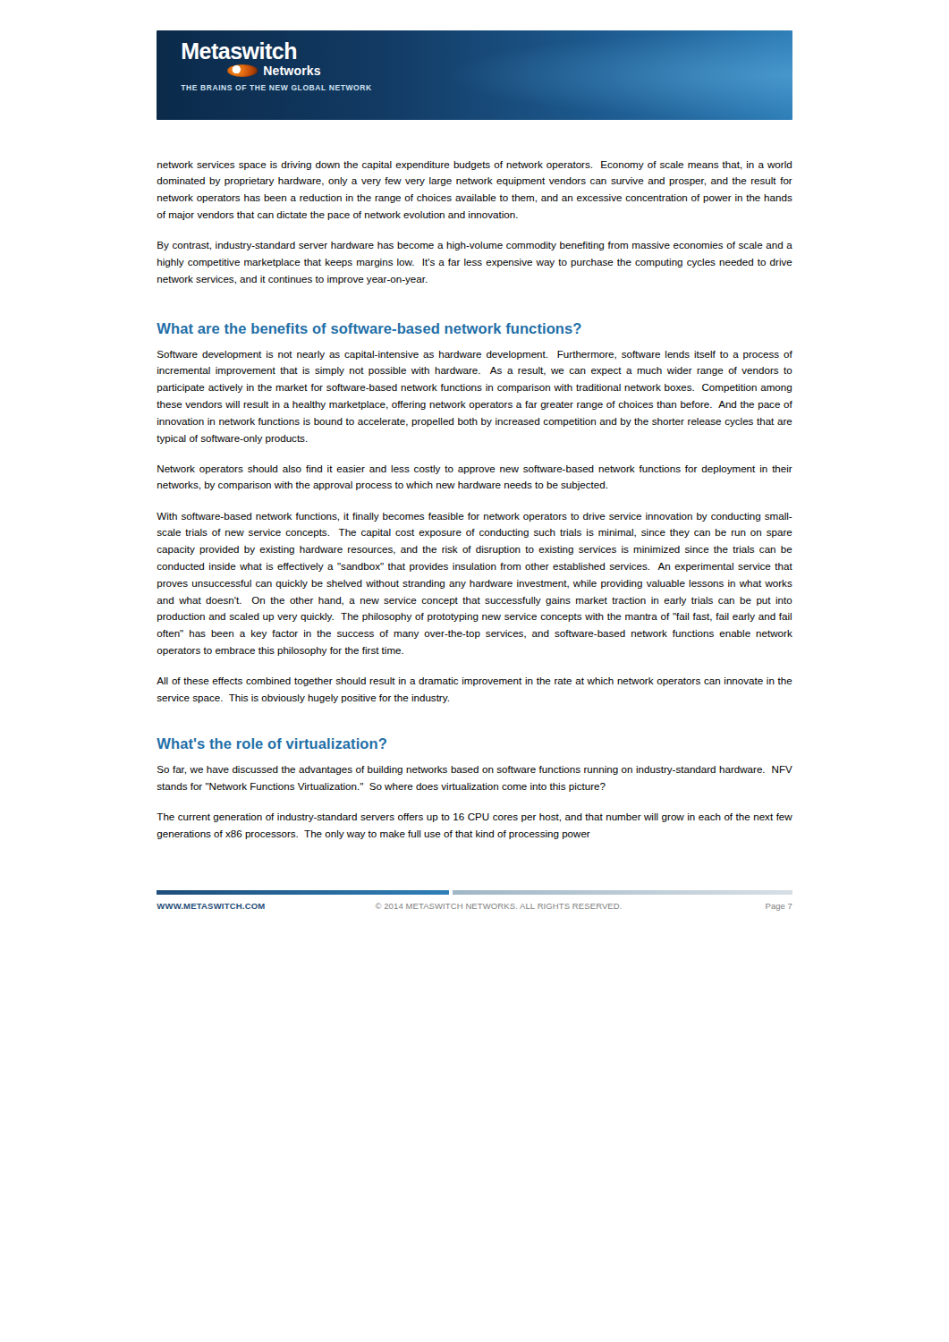Metaswitch
Networks
THE BRAINS OF THE NEW GLOBAL NETWORK
network services space is driving down the capital expenditure budgets of network operators. Economy of scale means that, in a world dominated by proprietary hardware, only a very few very large network equipment vendors can survive and prosper, and the result for network operators has been a reduction in the range of choices available to them, and an excessive concentration of power in the hands of major vendors that can dictate the pace of network evolution and innovation.
By contrast, industry-standard server hardware has become a high-volume commodity benefiting from massive economies of scale and a highly competitive marketplace that keeps margins low. It's a far less expensive way to purchase the computing cycles needed to drive network services, and it continues to improve year-on-year.
What are the benefits of software-based network functions?
Software development is not nearly as capital-intensive as hardware development. Furthermore, software lends itself to a process of incremental improvement that is simply not possible with hardware. As a result, we can expect a much wider range of vendors to participate actively in the market for software-based network functions in comparison with traditional network boxes. Competition among these vendors will result in a healthy marketplace, offering network operators a far greater range of choices than before. And the pace of innovation in network functions is bound to accelerate, propelled both by increased competition and by the shorter release cycles that are typical of software-only products.
Network operators should also find it easier and less costly to approve new software-based network functions for deployment in their networks, by comparison with the approval process to which new hardware needs to be subjected.
With software-based network functions, it finally becomes feasible for network operators to drive service innovation by conducting small-scale trials of new service concepts. The capital cost exposure of conducting such trials is minimal, since they can be run on spare capacity provided by existing hardware resources, and the risk of disruption to existing services is minimized since the trials can be conducted inside what is effectively a "sandbox" that provides insulation from other established services. An experimental service that proves unsuccessful can quickly be shelved without stranding any hardware investment, while providing valuable lessons in what works and what doesn't. On the other hand, a new service concept that successfully gains market traction in early trials can be put into production and scaled up very quickly. The philosophy of prototyping new service concepts with the mantra of "fail fast, fail early and fail often" has been a key factor in the success of many over-the-top services, and software-based network functions enable network operators to embrace this philosophy for the first time.
All of these effects combined together should result in a dramatic improvement in the rate at which network operators can innovate in the service space. This is obviously hugely positive for the industry.
What's the role of virtualization?
So far, we have discussed the advantages of building networks based on software functions running on industry-standard hardware. NFV stands for "Network Functions Virtualization." So where does virtualization come into this picture?
The current generation of industry-standard servers offers up to 16 CPU cores per host, and that number will grow in each of the next few generations of x86 processors. The only way to make full use of that kind of processing power
WWW.METASWITCH.COM
© 2014 METASWITCH NETWORKS. ALL RIGHTS RESERVED.
Page 7